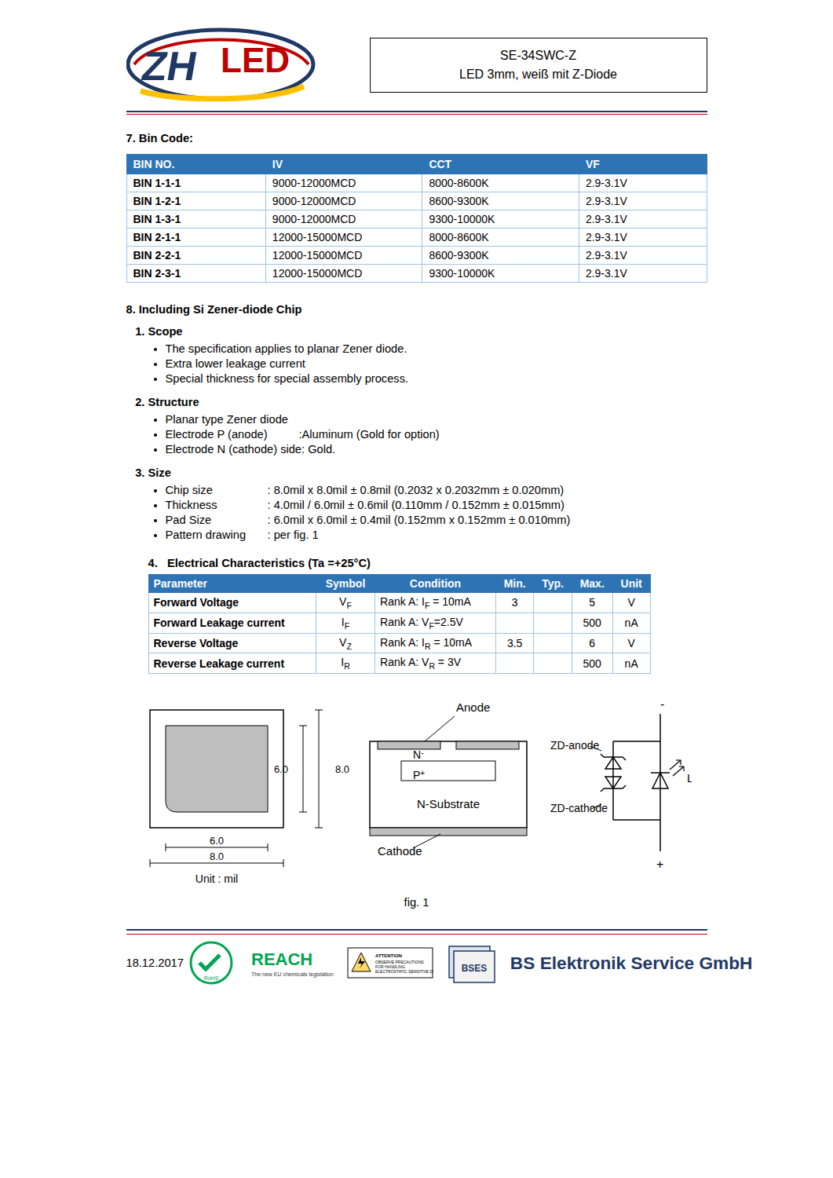ZH LED
SE-34SWC-Z
LED 3mm, weiß mit Z-Diode
7. Bin Code:
| BIN NO. | IV | CCT | VF |
| --- | --- | --- | --- |
| BIN 1-1-1 | 9000-12000MCD | 8000-8600K | 2.9-3.1V |
| BIN 1-2-1 | 9000-12000MCD | 8600-9300K | 2.9-3.1V |
| BIN 1-3-1 | 9000-12000MCD | 9300-10000K | 2.9-3.1V |
| BIN 2-1-1 | 12000-15000MCD | 8000-8600K | 2.9-3.1V |
| BIN 2-2-1 | 12000-15000MCD | 8600-9300K | 2.9-3.1V |
| BIN 2-3-1 | 12000-15000MCD | 9300-10000K | 2.9-3.1V |
8. Including Si Zener-diode Chip
Scope
The specification applies to planar Zener diode.
Extra lower leakage current
Special thickness for special assembly process.
Structure
Planar type Zener diode
Electrode P (anode):Aluminum (Gold for option)
Electrode N (cathode) side: Gold.
Size
Chip size: 8.0mil x 8.0mil ± 0.8mil (0.2032 x 0.2032mm ± 0.020mm)
Thickness: 4.0mil / 6.0mil ± 0.6mil (0.110mm / 0.152mm ± 0.015mm)
Pad Size: 6.0mil x 6.0mil ± 0.4mil (0.152mm x 0.152mm ± 0.010mm)
Pattern drawing: per fig. 1
4. Electrical Characteristics (Ta =+25°C)
| Parameter | Symbol | Condition | Min. | Typ. | Max. | Unit |
| --- | --- | --- | --- | --- | --- | --- |
| Forward Voltage | V F | Rank A: I F = 10mA | 3 | | 5 | V |
| Forward Leakage current | I F | Rank A: V F =2.5V | | | 500 | nA |
| Reverse Voltage | V Z | Rank A: I R = 10mA | 3.5 | | 6 | V |
| Reverse Leakage current | I R | Rank A: V R = 3V | | | 500 | nA |
6.0 8.0 6.0 8.0 Unit : mil Anode N- P+ N-Substrate Cathode - + LED ZD-anode ZD-cathode
fig. 1
18.12.2017
RoHS REACH The new EU chemicals legislation ATTENTION OBSERVE PRECAUTIONS FOR HANDLING ELECTROSTATIC SENSITIVE DEVICES BSES
BS Elektronik Service GmbH